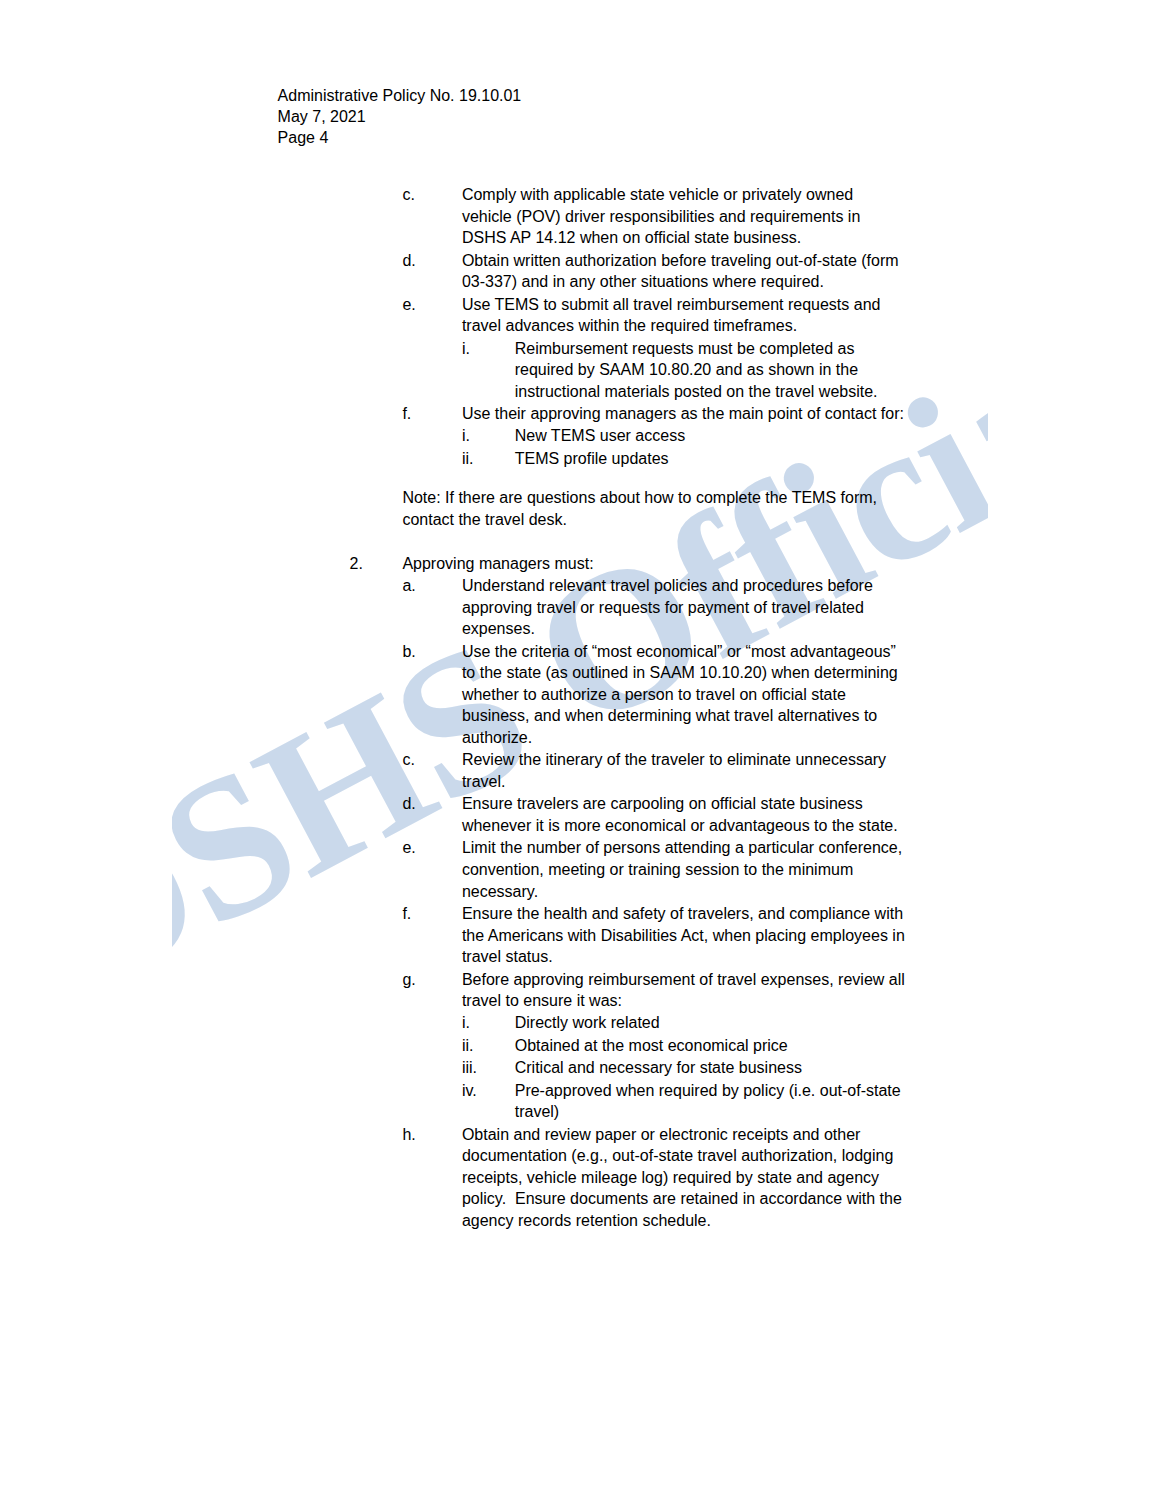DSHS Official
Administrative Policy No. 19.10.01
May 7, 2021
Page 4
c.
Comply with applicable state vehicle or privately owned vehicle (POV) driver responsibilities and requirements in DSHS AP 14.12 when on official state business.
d.
Obtain written authorization before traveling out-of-state (form 03-337) and in any other situations where required.
e.
Use TEMS to submit all travel reimbursement requests and travel advances within the required timeframes.
i.
Reimbursement requests must be completed as required by SAAM 10.80.20 and as shown in the instructional materials posted on the travel website.
f.
Use their approving managers as the main point of contact for:
i.
New TEMS user access
ii.
TEMS profile updates
Note: If there are questions about how to complete the TEMS form, contact the travel desk.
2.
Approving managers must:
a.
Understand relevant travel policies and procedures before approving travel or requests for payment of travel related expenses.
b.
Use the criteria of “most economical” or “most advantageous” to the state (as outlined in SAAM 10.10.20) when determining whether to authorize a person to travel on official state business, and when determining what travel alternatives to authorize.
c.
Review the itinerary of the traveler to eliminate unnecessary travel.
d.
Ensure travelers are carpooling on official state business whenever it is more economical or advantageous to the state.
e.
Limit the number of persons attending a particular conference, convention, meeting or training session to the minimum necessary.
f.
Ensure the health and safety of travelers, and compliance with the Americans with Disabilities Act, when placing employees in travel status.
g.
Before approving reimbursement of travel expenses, review all travel to ensure it was:
i.
Directly work related
ii.
Obtained at the most economical price
iii.
Critical and necessary for state business
iv.
Pre-approved when required by policy (i.e. out-of-state travel)
h.
Obtain and review paper or electronic receipts and other documentation (e.g., out-of-state travel authorization, lodging receipts, vehicle mileage log) required by state and agency policy. Ensure documents are retained in accordance with the agency records retention schedule.